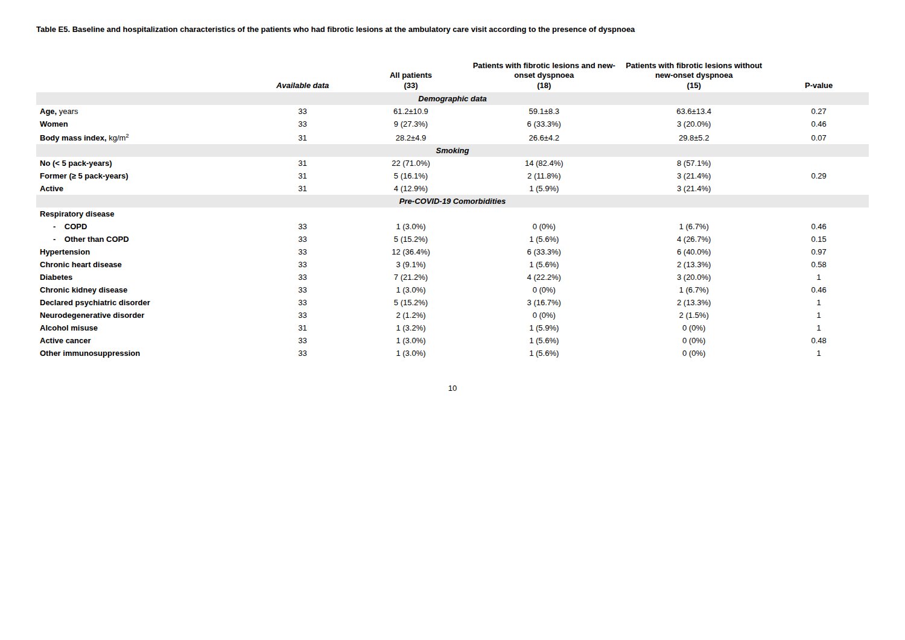Table E5. Baseline and hospitalization characteristics of the patients who had fibrotic lesions at the ambulatory care visit according to the presence of dyspnoea
| | Available data | All patients (33) | Patients with fibrotic lesions and new-onset dyspnoea (18) | Patients with fibrotic lesions without new-onset dyspnoea (15) | P-value |
| --- | --- | --- | --- | --- | --- |
| Demographic data |
| Age, years | 33 | 61.2±10.9 | 59.1±8.3 | 63.6±13.4 | 0.27 |
| Women | 33 | 9 (27.3%) | 6 (33.3%) | 3 (20.0%) | 0.46 |
| Body mass index, kg/m 2 | 31 | 28.2±4.9 | 26.6±4.2 | 29.8±5.2 | 0.07 |
| Smoking |
| No (< 5 pack-years) | 31 | 22 (71.0%) | 14 (82.4%) | 8 (57.1%) | 0.29 |
| Former (≥ 5 pack-years) | 31 | 5 (16.1%) | 2 (11.8%) | 3 (21.4%) |
| Active | 31 | 4 (12.9%) | 1 (5.9%) | 3 (21.4%) |
| Pre-COVID-19 Comorbidities |
| Respiratory disease | | | | | |
| - COPD | 33 | 1 (3.0%) | 0 (0%) | 1 (6.7%) | 0.46 |
| - Other than COPD | 33 | 5 (15.2%) | 1 (5.6%) | 4 (26.7%) | 0.15 |
| Hypertension | 33 | 12 (36.4%) | 6 (33.3%) | 6 (40.0%) | 0.97 |
| Chronic heart disease | 33 | 3 (9.1%) | 1 (5.6%) | 2 (13.3%) | 0.58 |
| Diabetes | 33 | 7 (21.2%) | 4 (22.2%) | 3 (20.0%) | 1 |
| Chronic kidney disease | 33 | 1 (3.0%) | 0 (0%) | 1 (6.7%) | 0.46 |
| Declared psychiatric disorder | 33 | 5 (15.2%) | 3 (16.7%) | 2 (13.3%) | 1 |
| Neurodegenerative disorder | 33 | 2 (1.2%) | 0 (0%) | 2 (1.5%) | 1 |
| Alcohol misuse | 31 | 1 (3.2%) | 1 (5.9%) | 0 (0%) | 1 |
| Active cancer | 33 | 1 (3.0%) | 1 (5.6%) | 0 (0%) | 0.48 |
| Other immunosuppression | 33 | 1 (3.0%) | 1 (5.6%) | 0 (0%) | 1 |
10